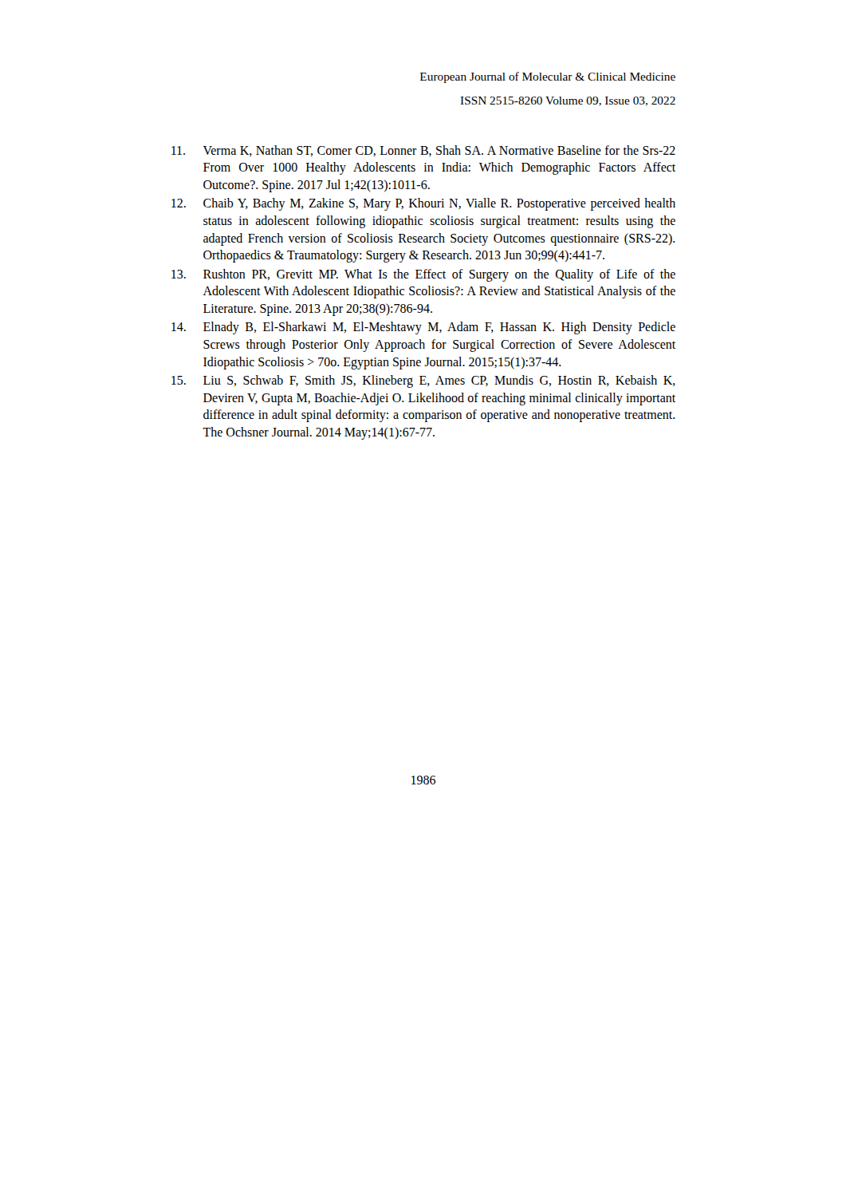European Journal of Molecular & Clinical Medicine ISSN 2515-8260 Volume 09, Issue 03, 2022
11. Verma K, Nathan ST, Comer CD, Lonner B, Shah SA. A Normative Baseline for the Srs-22 From Over 1000 Healthy Adolescents in India: Which Demographic Factors Affect Outcome?. Spine. 2017 Jul 1;42(13):1011-6.
12. Chaib Y, Bachy M, Zakine S, Mary P, Khouri N, Vialle R. Postoperative perceived health status in adolescent following idiopathic scoliosis surgical treatment: results using the adapted French version of Scoliosis Research Society Outcomes questionnaire (SRS-22). Orthopaedics & Traumatology: Surgery & Research. 2013 Jun 30;99(4):441-7.
13. Rushton PR, Grevitt MP. What Is the Effect of Surgery on the Quality of Life of the Adolescent With Adolescent Idiopathic Scoliosis?: A Review and Statistical Analysis of the Literature. Spine. 2013 Apr 20;38(9):786-94.
14. Elnady B, El-Sharkawi M, El-Meshtawy M, Adam F, Hassan K. High Density Pedicle Screws through Posterior Only Approach for Surgical Correction of Severe Adolescent Idiopathic Scoliosis > 70o. Egyptian Spine Journal. 2015;15(1):37-44.
15. Liu S, Schwab F, Smith JS, Klineberg E, Ames CP, Mundis G, Hostin R, Kebaish K, Deviren V, Gupta M, Boachie-Adjei O. Likelihood of reaching minimal clinically important difference in adult spinal deformity: a comparison of operative and nonoperative treatment. The Ochsner Journal. 2014 May;14(1):67-77.
1986